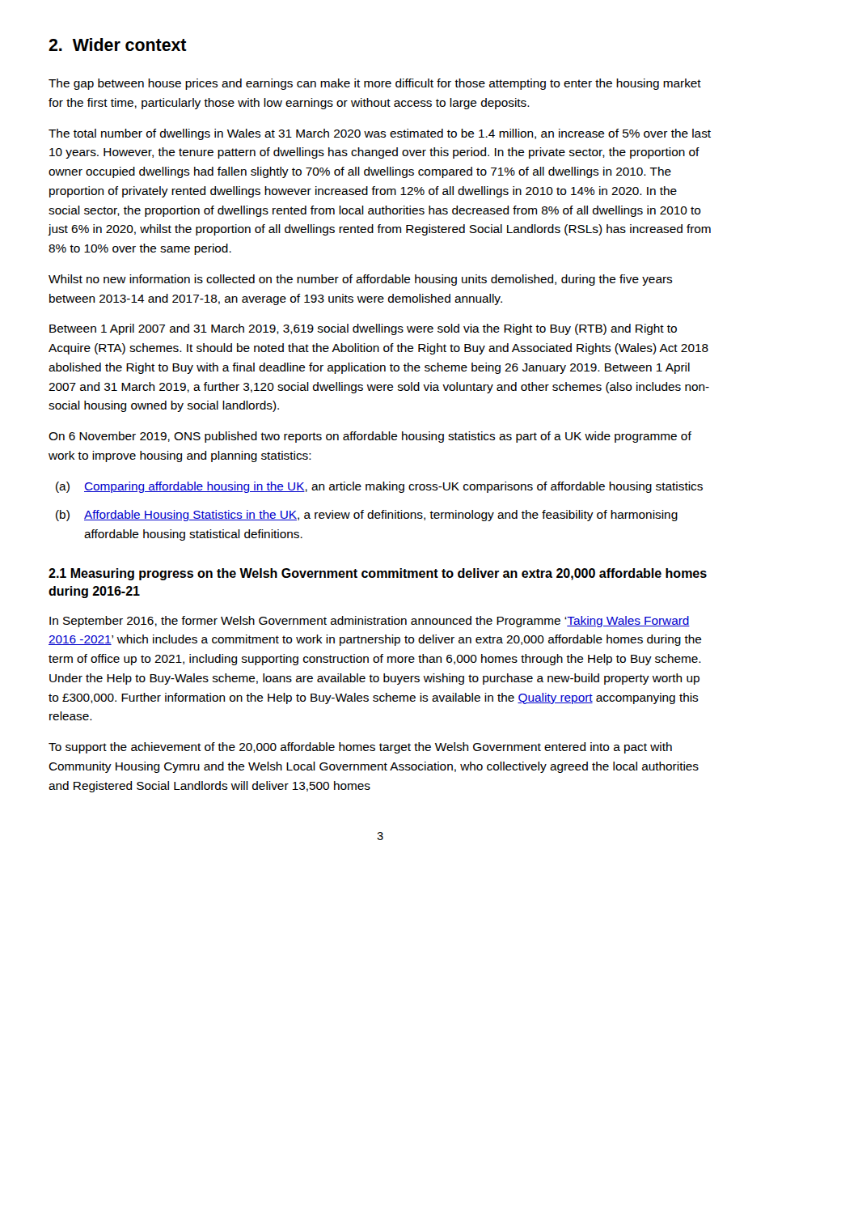2. Wider context
The gap between house prices and earnings can make it more difficult for those attempting to enter the housing market for the first time, particularly those with low earnings or without access to large deposits.
The total number of dwellings in Wales at 31 March 2020 was estimated to be 1.4 million, an increase of 5% over the last 10 years. However, the tenure pattern of dwellings has changed over this period. In the private sector, the proportion of owner occupied dwellings had fallen slightly to 70% of all dwellings compared to 71% of all dwellings in 2010. The proportion of privately rented dwellings however increased from 12% of all dwellings in 2010 to 14% in 2020. In the social sector, the proportion of dwellings rented from local authorities has decreased from 8% of all dwellings in 2010 to just 6% in 2020, whilst the proportion of all dwellings rented from Registered Social Landlords (RSLs) has increased from 8% to 10% over the same period.
Whilst no new information is collected on the number of affordable housing units demolished, during the five years between 2013-14 and 2017-18, an average of 193 units were demolished annually.
Between 1 April 2007 and 31 March 2019, 3,619 social dwellings were sold via the Right to Buy (RTB) and Right to Acquire (RTA) schemes. It should be noted that the Abolition of the Right to Buy and Associated Rights (Wales) Act 2018 abolished the Right to Buy with a final deadline for application to the scheme being 26 January 2019. Between 1 April 2007 and 31 March 2019, a further 3,120 social dwellings were sold via voluntary and other schemes (also includes non-social housing owned by social landlords).
On 6 November 2019, ONS published two reports on affordable housing statistics as part of a UK wide programme of work to improve housing and planning statistics:
Comparing affordable housing in the UK, an article making cross-UK comparisons of affordable housing statistics
Affordable Housing Statistics in the UK, a review of definitions, terminology and the feasibility of harmonising affordable housing statistical definitions.
2.1 Measuring progress on the Welsh Government commitment to deliver an extra 20,000 affordable homes during 2016-21
In September 2016, the former Welsh Government administration announced the Programme ‘Taking Wales Forward 2016 -2021’ which includes a commitment to work in partnership to deliver an extra 20,000 affordable homes during the term of office up to 2021, including supporting construction of more than 6,000 homes through the Help to Buy scheme. Under the Help to Buy-Wales scheme, loans are available to buyers wishing to purchase a new-build property worth up to £300,000. Further information on the Help to Buy-Wales scheme is available in the Quality report accompanying this release.
To support the achievement of the 20,000 affordable homes target the Welsh Government entered into a pact with Community Housing Cymru and the Welsh Local Government Association, who collectively agreed the local authorities and Registered Social Landlords will deliver 13,500 homes
3